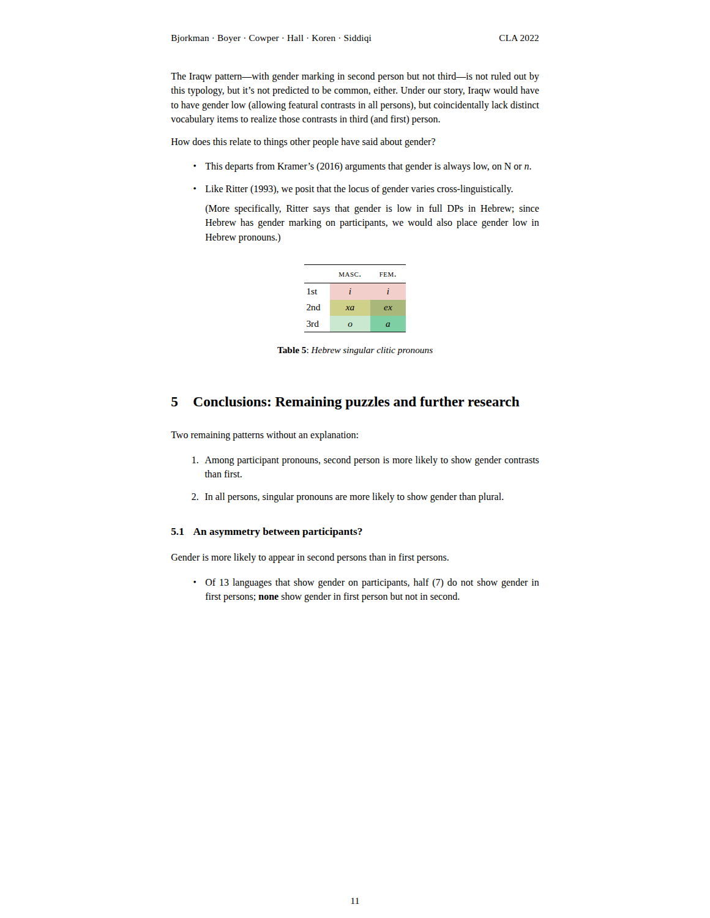Bjorkman · Boyer · Cowper · Hall · Koren · Siddiqi
CLA 2022
The Iraqw pattern—with gender marking in second person but not third—is not ruled out by this typology, but it’s not predicted to be common, either. Under our story, Iraqw would have to have gender low (allowing featural contrasts in all persons), but coincidentally lack distinct vocabulary items to realize those contrasts in third (and first) person.
How does this relate to things other people have said about gender?
This departs from Kramer’s (2016) arguments that gender is always low, on N or n.
Like Ritter (1993), we posit that the locus of gender varies cross-linguistically.
(More specifically, Ritter says that gender is low in full DPs in Hebrew; since Hebrew has gender marking on participants, we would also place gender low in Hebrew pronouns.)
| | masc. | fem. |
| --- | --- | --- |
| 1st | i | i |
| 2nd | xa | ex |
| 3rd | o | a |
Table 5: Hebrew singular clitic pronouns
5 Conclusions: Remaining puzzles and further research
Two remaining patterns without an explanation:
Among participant pronouns, second person is more likely to show gender contrasts than first.
In all persons, singular pronouns are more likely to show gender than plural.
5.1 An asymmetry between participants?
Gender is more likely to appear in second persons than in first persons.
Of 13 languages that show gender on participants, half (7) do not show gender in first persons; none show gender in first person but not in second.
11